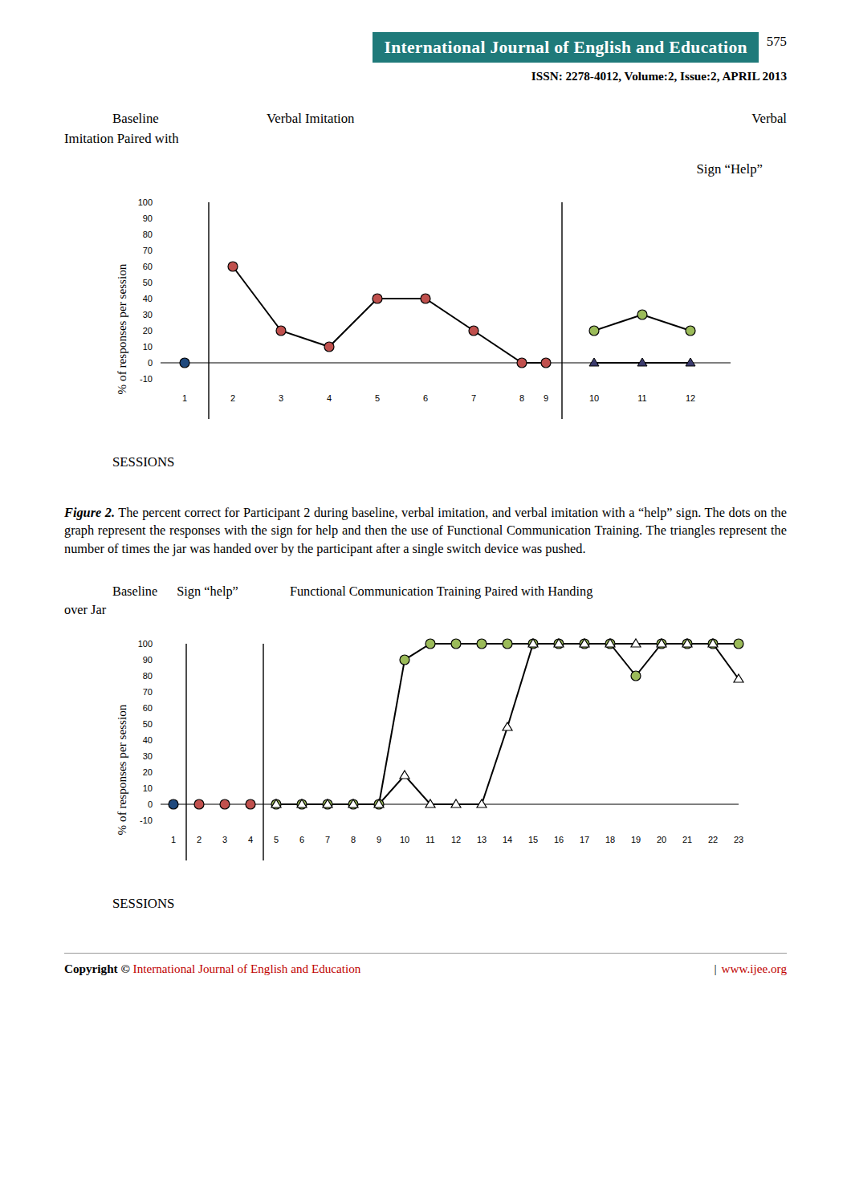International Journal of English and Education 575
ISSN: 2278-4012, Volume:2, Issue:2, APRIL 2013
Baseline Verbal Imitation Verbal Imitation Paired with
Sign “Help”
% of responses per session
100 90 80 70 60 50 40 30 20 10 0 -10 1 2 3 4 5 6 7 8 9 10 11 12
SESSIONS
Figure 2. The percent correct for Participant 2 during baseline, verbal imitation, and verbal imitation with a “help” sign. The dots on the graph represent the responses with the sign for help and then the use of Functional Communication Training. The triangles represent the number of times the jar was handed over by the participant after a single switch device was pushed.
Baseline Sign “help” Functional Communication Training Paired with Handing over Jar
% of responses per session
100 90 80 70 60 50 40 30 20 10 0 -10 1 2 3 4 5 6 7 8 9 10 11 12 13 14 15 16 17 18 19 20 21 22 23
SESSIONS
Copyright © International Journal of English and Education
|www.ijee.org